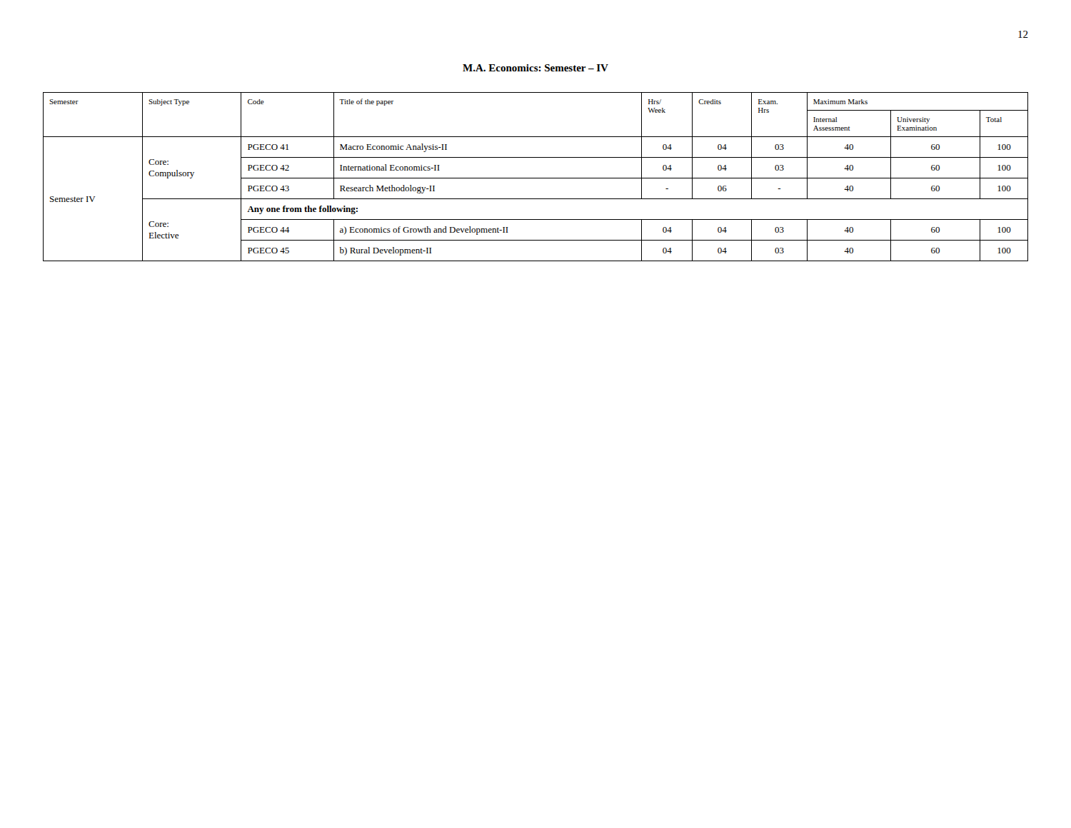12
M.A. Economics: Semester – IV
| Semester | Subject Type | Code | Title of the paper | Hrs/ Week | Credits | Exam. Hrs | Maximum Marks |
| --- | --- | --- | --- | --- | --- | --- | --- |
| Internal Assessment | University Examination | Total |
| Semester IV | Core: Compulsory | PGECO 41 | Macro Economic Analysis-II | 04 | 04 | 03 | 40 | 60 | 100 |
| PGECO 42 | International Economics-II | 04 | 04 | 03 | 40 | 60 | 100 |
| PGECO 43 | Research Methodology-II | - | 06 | - | 40 | 60 | 100 |
| Core: Elective | Any one from the following: |
| PGECO 44 | a) Economics of Growth and Development-II | 04 | 04 | 03 | 40 | 60 | 100 |
| PGECO 45 | b) Rural Development-II | 04 | 04 | 03 | 40 | 60 | 100 |